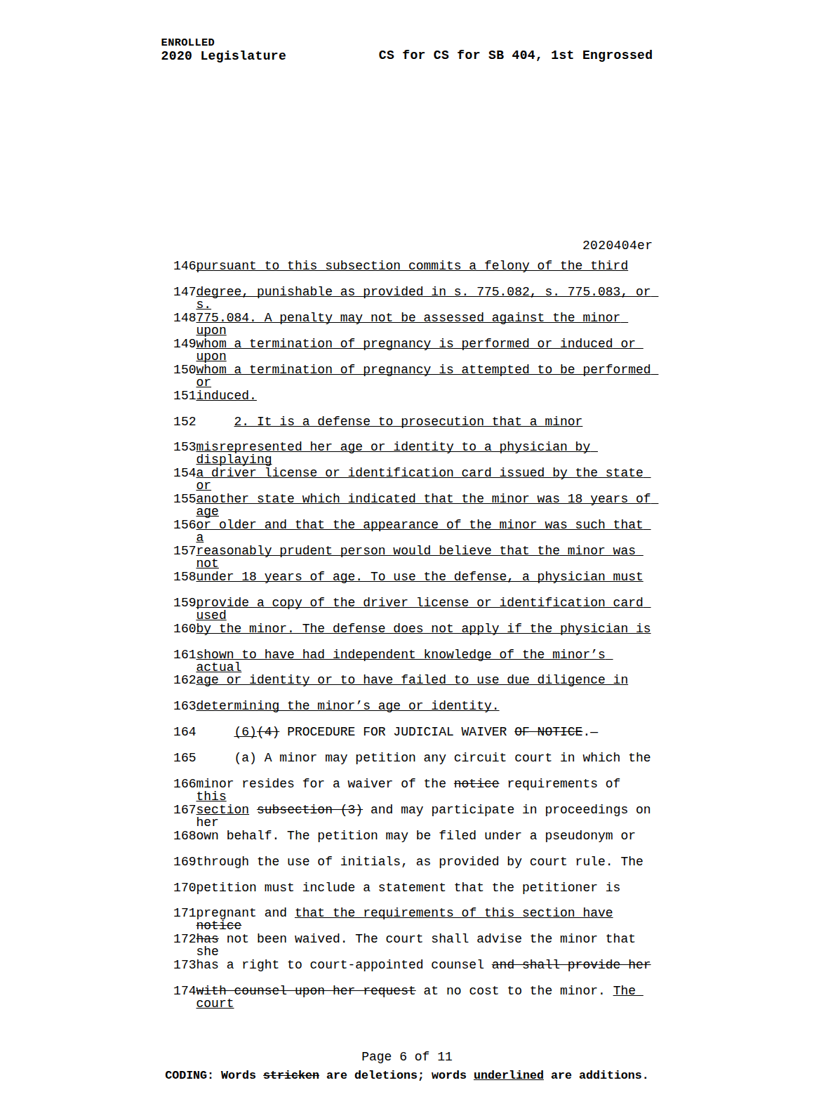ENROLLED
2020 Legislature
CS for CS for SB 404, 1st Engrossed
2020404er
| 146 | pursuant to this subsection commits a felony of the third |
| 147 | degree, punishable as provided in s. 775.082, s. 775.083, or s. |
| 148 | 775.084. A penalty may not be assessed against the minor upon |
| 149 | whom a termination of pregnancy is performed or induced or upon |
| 150 | whom a termination of pregnancy is attempted to be performed or |
| 151 | induced. |
| 152 | 2. It is a defense to prosecution that a minor |
| 153 | misrepresented her age or identity to a physician by displaying |
| 154 | a driver license or identification card issued by the state or |
| 155 | another state which indicated that the minor was 18 years of age |
| 156 | or older and that the appearance of the minor was such that a |
| 157 | reasonably prudent person would believe that the minor was not |
| 158 | under 18 years of age. To use the defense, a physician must |
| 159 | provide a copy of the driver license or identification card used |
| 160 | by the minor. The defense does not apply if the physician is |
| 161 | shown to have had independent knowledge of the minor’s actual |
| 162 | age or identity or to have failed to use due diligence in |
| 163 | determining the minor’s age or identity. |
| 164 | (6) (4) PROCEDURE FOR JUDICIAL WAIVER OF NOTICE .— |
| 165 | (a) A minor may petition any circuit court in which the |
| 166 | minor resides for a waiver of the notice requirements of this |
| 167 | section subsection (3) and may participate in proceedings on her |
| 168 | own behalf. The petition may be filed under a pseudonym or |
| 169 | through the use of initials, as provided by court rule. The |
| 170 | petition must include a statement that the petitioner is |
| 171 | pregnant and that the requirements of this section have notice |
| 172 | has not been waived. The court shall advise the minor that she |
| 173 | has a right to court-appointed counsel and shall provide her |
| 174 | with counsel upon her request at no cost to the minor. The court |
Page 6 of 11
CODING: Words stricken are deletions; words underlined are additions.